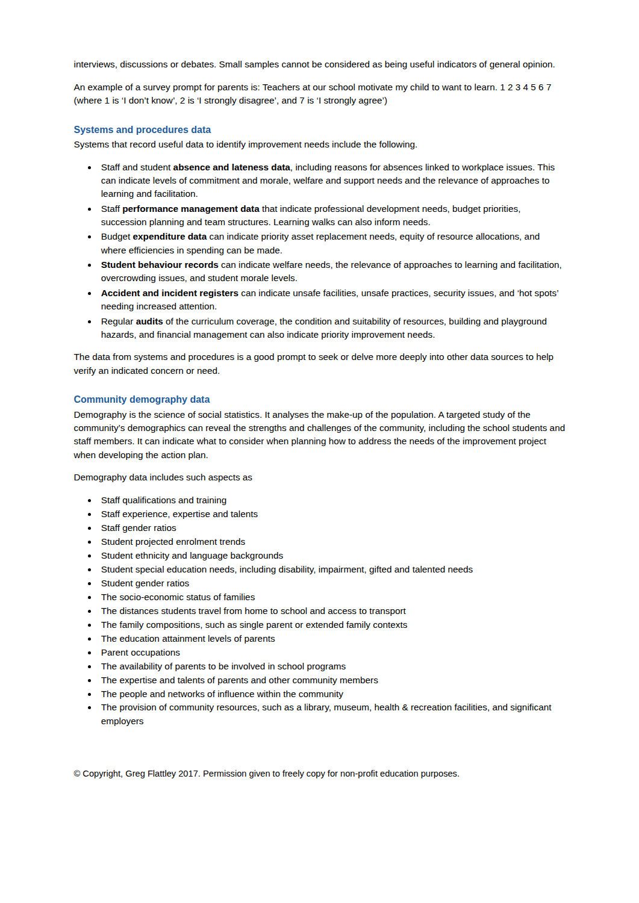interviews, discussions or debates. Small samples cannot be considered as being useful indicators of general opinion.
An example of a survey prompt for parents is: Teachers at our school motivate my child to want to learn. 1 2 3 4 5 6 7 (where 1 is ‘I don’t know’, 2 is ‘I strongly disagree’, and 7 is ‘I strongly agree’)
Systems and procedures data
Systems that record useful data to identify improvement needs include the following.
Staff and student absence and lateness data, including reasons for absences linked to workplace issues. This can indicate levels of commitment and morale, welfare and support needs and the relevance of approaches to learning and facilitation.
Staff performance management data that indicate professional development needs, budget priorities, succession planning and team structures. Learning walks can also inform needs.
Budget expenditure data can indicate priority asset replacement needs, equity of resource allocations, and where efficiencies in spending can be made.
Student behaviour records can indicate welfare needs, the relevance of approaches to learning and facilitation, overcrowding issues, and student morale levels.
Accident and incident registers can indicate unsafe facilities, unsafe practices, security issues, and ‘hot spots’ needing increased attention.
Regular audits of the curriculum coverage, the condition and suitability of resources, building and playground hazards, and financial management can also indicate priority improvement needs.
The data from systems and procedures is a good prompt to seek or delve more deeply into other data sources to help verify an indicated concern or need.
Community demography data
Demography is the science of social statistics. It analyses the make-up of the population. A targeted study of the community’s demographics can reveal the strengths and challenges of the community, including the school students and staff members. It can indicate what to consider when planning how to address the needs of the improvement project when developing the action plan.
Demography data includes such aspects as
Staff qualifications and training
Staff experience, expertise and talents
Staff gender ratios
Student projected enrolment trends
Student ethnicity and language backgrounds
Student special education needs, including disability, impairment, gifted and talented needs
Student gender ratios
The socio-economic status of families
The distances students travel from home to school and access to transport
The family compositions, such as single parent or extended family contexts
The education attainment levels of parents
Parent occupations
The availability of parents to be involved in school programs
The expertise and talents of parents and other community members
The people and networks of influence within the community
The provision of community resources, such as a library, museum, health & recreation facilities, and significant employers
© Copyright, Greg Flattley 2017. Permission given to freely copy for non-profit education purposes.